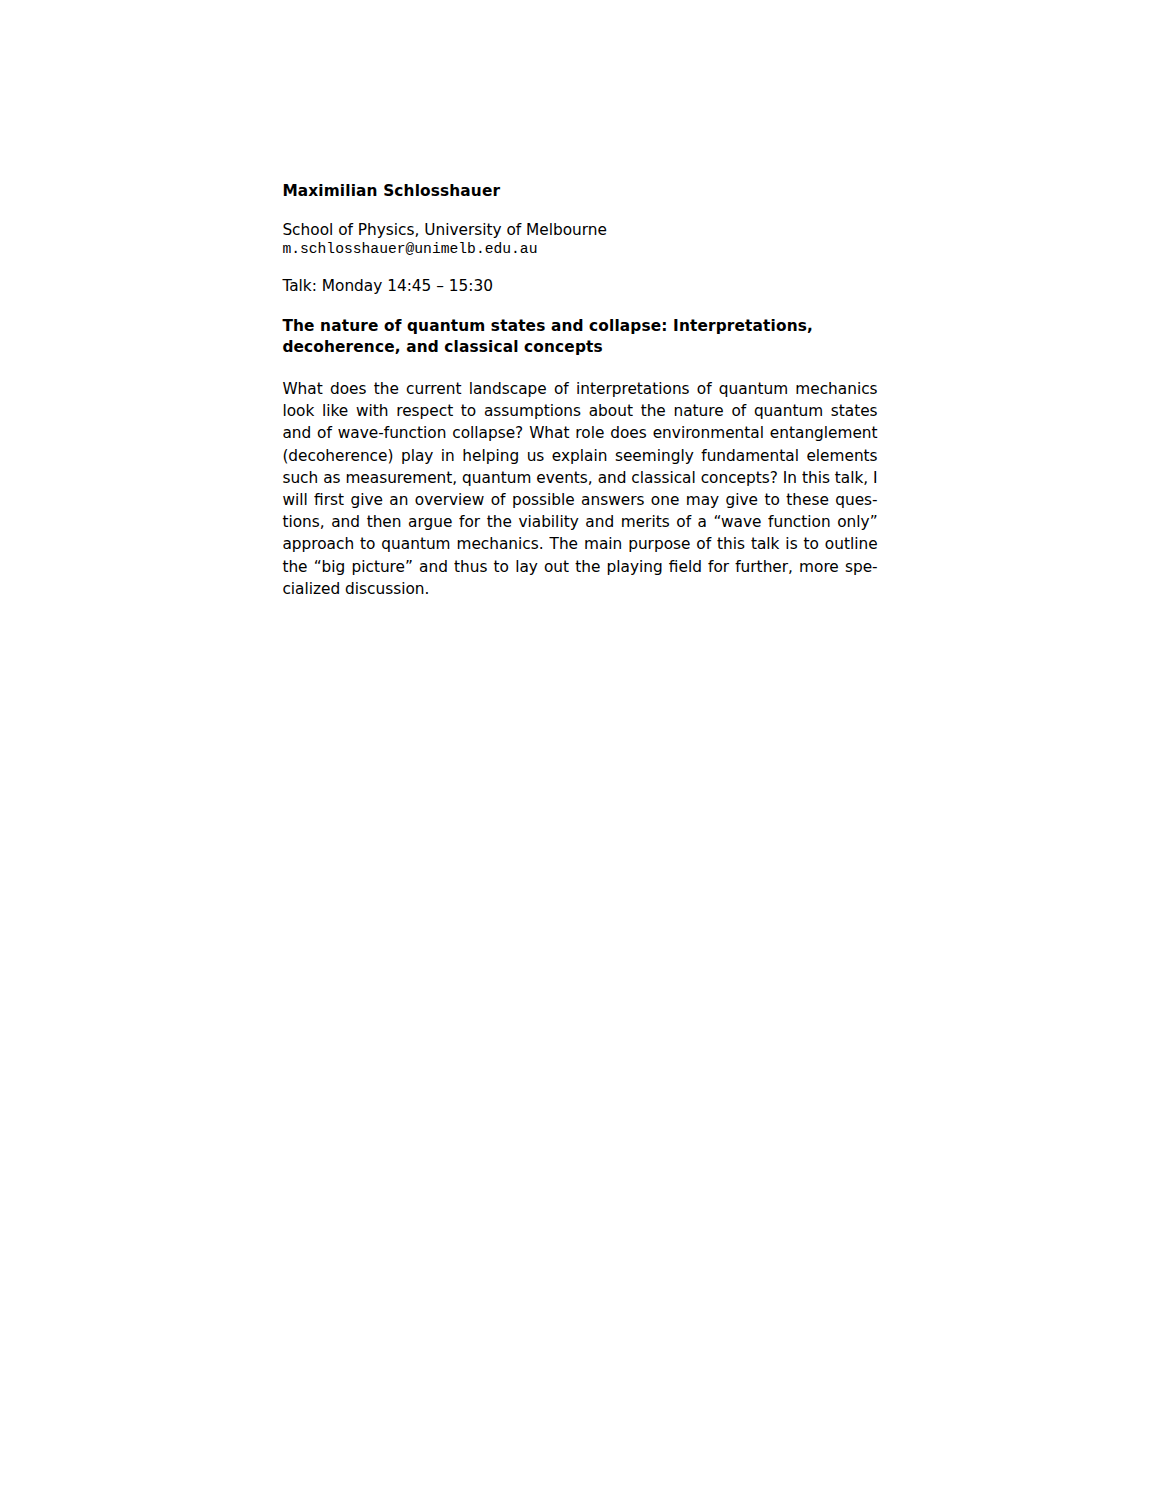Maximilian Schlosshauer
School of Physics, University of Melbourne
m.schlosshauer@unimelb.edu.au
Talk: Monday 14:45 – 15:30
The nature of quantum states and collapse: Interpretations, decoherence, and classical concepts
What does the current landscape of interpretations of quantum mechanics look like with respect to assumptions about the nature of quantum states and of wave-function collapse? What role does environmental entanglement (decoherence) play in helping us explain seemingly fundamental elements such as measurement, quantum events, and classical concepts? In this talk, I will first give an overview of possible answers one may give to these questions, and then argue for the viability and merits of a “wave function only” approach to quantum mechanics. The main purpose of this talk is to outline the “big picture” and thus to lay out the playing field for further, more specialized discussion.